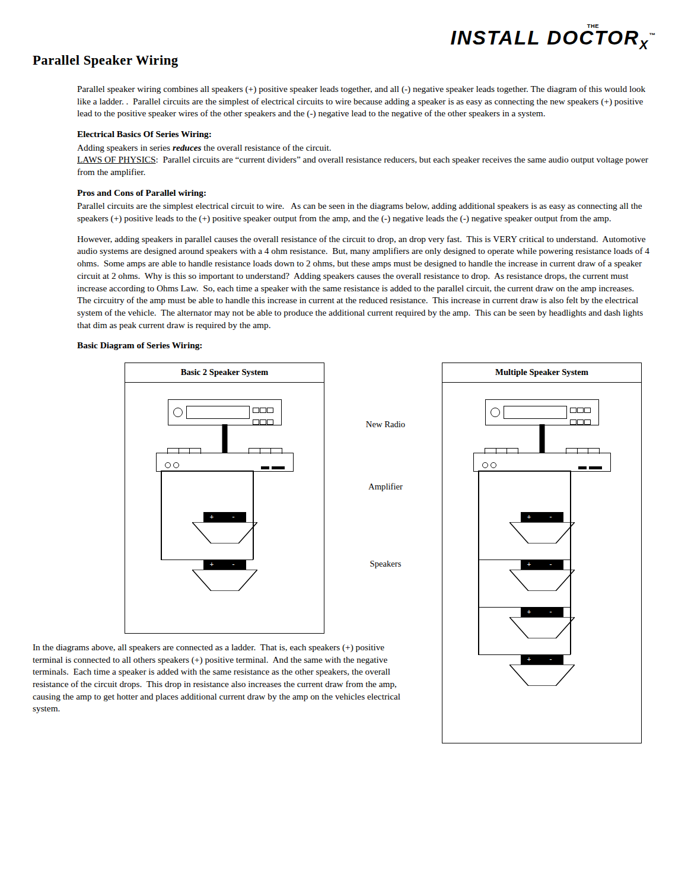THE INSTALL DOCTORX™
Parallel Speaker Wiring
Parallel speaker wiring combines all speakers (+) positive speaker leads together, and all (-) negative speaker leads together. The diagram of this would look like a ladder. . Parallel circuits are the simplest of electrical circuits to wire because adding a speaker is as easy as connecting the new speakers (+) positive lead to the positive speaker wires of the other speakers and the (-) negative lead to the negative of the other speakers in a system.
Electrical Basics Of Series Wiring:
Adding speakers in series reduces the overall resistance of the circuit.
LAWS OF PHYSICS: Parallel circuits are “current dividers” and overall resistance reducers, but each speaker receives the same audio output voltage power from the amplifier.
Pros and Cons of Parallel wiring:
Parallel circuits are the simplest electrical circuit to wire. As can be seen in the diagrams below, adding additional speakers is as easy as connecting all the speakers (+) positive leads to the (+) positive speaker output from the amp, and the (-) negative leads the (-) negative speaker output from the amp.
However, adding speakers in parallel causes the overall resistance of the circuit to drop, an drop very fast. This is VERY critical to understand. Automotive audio systems are designed around speakers with a 4 ohm resistance. But, many amplifiers are only designed to operate while powering resistance loads of 4 ohms. Some amps are able to handle resistance loads down to 2 ohms, but these amps must be designed to handle the increase in current draw of a speaker circuit at 2 ohms. Why is this so important to understand? Adding speakers causes the overall resistance to drop. As resistance drops, the current must increase according to Ohms Law. So, each time a speaker with the same resistance is added to the parallel circuit, the current draw on the amp increases. The circuitry of the amp must be able to handle this increase in current at the reduced resistance. This increase in current draw is also felt by the electrical system of the vehicle. The alternator may not be able to produce the additional current required by the amp. This can be seen by headlights and dash lights that dim as peak current draw is required by the amp.
Basic Diagram of Series Wiring:
New Radio
Amplifier
Speakers
Basic 2 Speaker System
+ -
+ -
Multiple Speaker System
+ -
+ -
+ -
+ -
In the diagrams above, all speakers are connected as a ladder. That is, each speakers (+) positive terminal is connected to all others speakers (+) positive terminal. And the same with the negative terminals. Each time a speaker is added with the same resistance as the other speakers, the overall resistance of the circuit drops. This drop in resistance also increases the current draw from the amp, causing the amp to get hotter and places additional current draw by the amp on the vehicles electrical system.